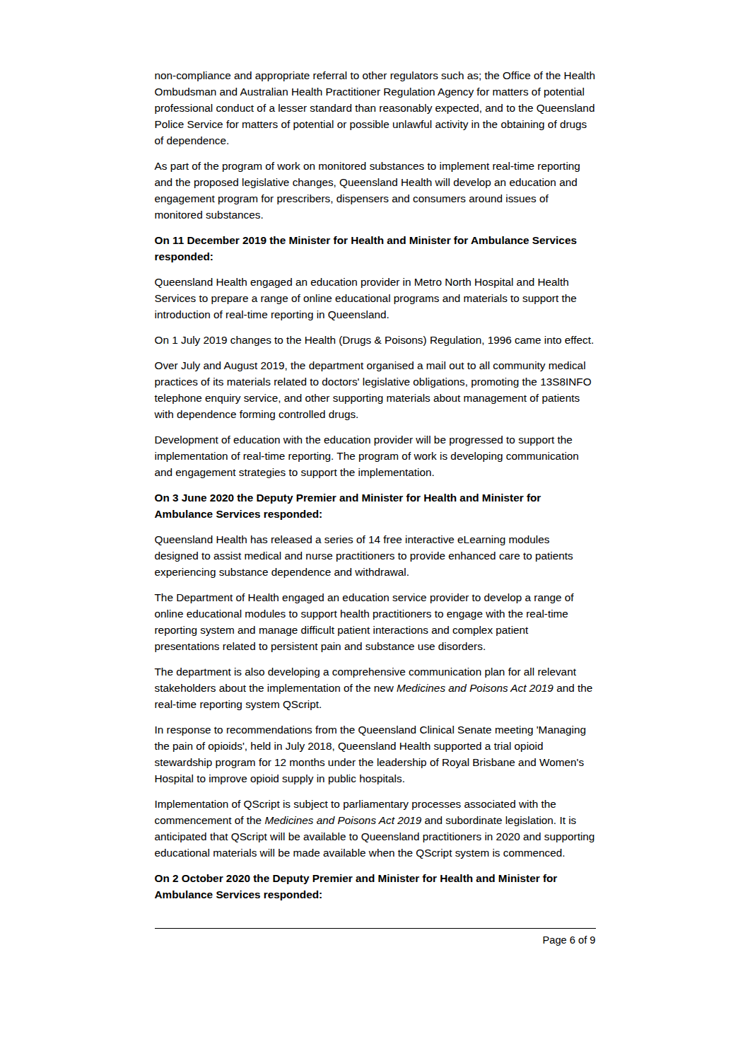non-compliance and appropriate referral to other regulators such as; the Office of the Health Ombudsman and Australian Health Practitioner Regulation Agency for matters of potential professional conduct of a lesser standard than reasonably expected, and to the Queensland Police Service for matters of potential or possible unlawful activity in the obtaining of drugs of dependence.
As part of the program of work on monitored substances to implement real-time reporting and the proposed legislative changes, Queensland Health will develop an education and engagement program for prescribers, dispensers and consumers around issues of monitored substances.
On 11 December 2019 the Minister for Health and Minister for Ambulance Services responded:
Queensland Health engaged an education provider in Metro North Hospital and Health Services to prepare a range of online educational programs and materials to support the introduction of real-time reporting in Queensland.
On 1 July 2019 changes to the Health (Drugs & Poisons) Regulation, 1996 came into effect.
Over July and August 2019, the department organised a mail out to all community medical practices of its materials related to doctors' legislative obligations, promoting the 13S8INFO telephone enquiry service, and other supporting materials about management of patients with dependence forming controlled drugs.
Development of education with the education provider will be progressed to support the implementation of real-time reporting. The program of work is developing communication and engagement strategies to support the implementation.
On 3 June 2020 the Deputy Premier and Minister for Health and Minister for Ambulance Services responded:
Queensland Health has released a series of 14 free interactive eLearning modules designed to assist medical and nurse practitioners to provide enhanced care to patients experiencing substance dependence and withdrawal.
The Department of Health engaged an education service provider to develop a range of online educational modules to support health practitioners to engage with the real-time reporting system and manage difficult patient interactions and complex patient presentations related to persistent pain and substance use disorders.
The department is also developing a comprehensive communication plan for all relevant stakeholders about the implementation of the new Medicines and Poisons Act 2019 and the real-time reporting system QScript.
In response to recommendations from the Queensland Clinical Senate meeting 'Managing the pain of opioids', held in July 2018, Queensland Health supported a trial opioid stewardship program for 12 months under the leadership of Royal Brisbane and Women's Hospital to improve opioid supply in public hospitals.
Implementation of QScript is subject to parliamentary processes associated with the commencement of the Medicines and Poisons Act 2019 and subordinate legislation. It is anticipated that QScript will be available to Queensland practitioners in 2020 and supporting educational materials will be made available when the QScript system is commenced.
On 2 October 2020 the Deputy Premier and Minister for Health and Minister for Ambulance Services responded:
Page 6 of 9